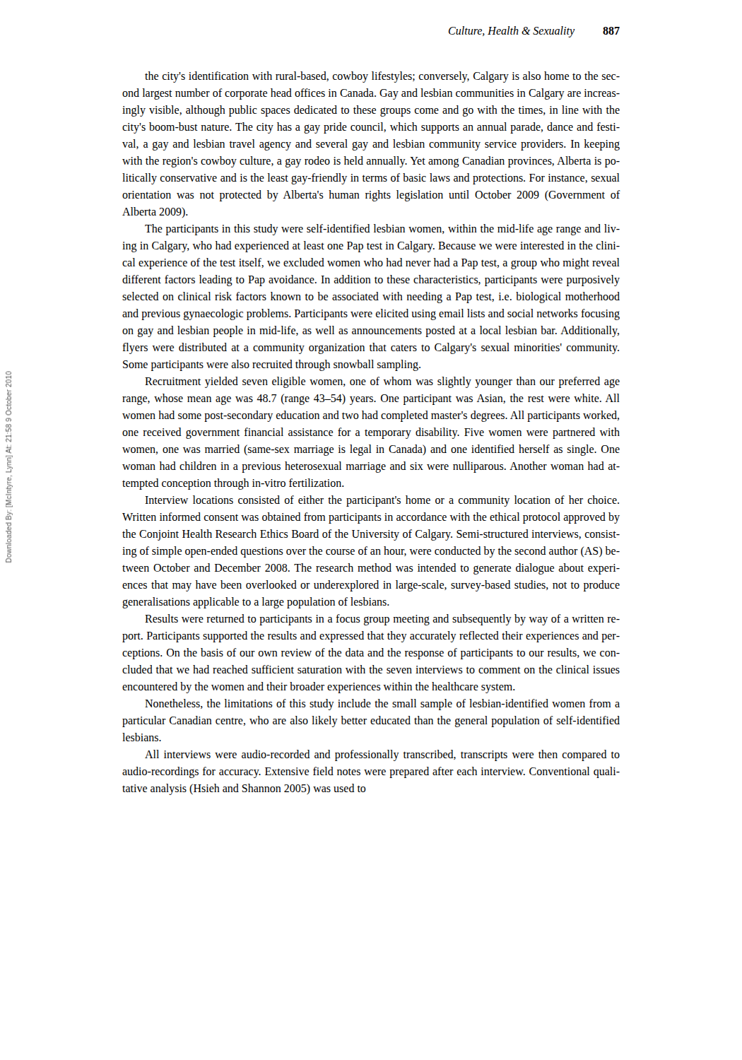Downloaded By: [McIntyre, Lynn] At: 21:58 9 October 2010
Culture, Health & Sexuality 887
the city's identification with rural-based, cowboy lifestyles; conversely, Calgary is also home to the second largest number of corporate head offices in Canada. Gay and lesbian communities in Calgary are increasingly visible, although public spaces dedicated to these groups come and go with the times, in line with the city's boom-bust nature. The city has a gay pride council, which supports an annual parade, dance and festival, a gay and lesbian travel agency and several gay and lesbian community service providers. In keeping with the region's cowboy culture, a gay rodeo is held annually. Yet among Canadian provinces, Alberta is politically conservative and is the least gay-friendly in terms of basic laws and protections. For instance, sexual orientation was not protected by Alberta's human rights legislation until October 2009 (Government of Alberta 2009).
The participants in this study were self-identified lesbian women, within the mid-life age range and living in Calgary, who had experienced at least one Pap test in Calgary. Because we were interested in the clinical experience of the test itself, we excluded women who had never had a Pap test, a group who might reveal different factors leading to Pap avoidance. In addition to these characteristics, participants were purposively selected on clinical risk factors known to be associated with needing a Pap test, i.e. biological motherhood and previous gynaecologic problems. Participants were elicited using email lists and social networks focusing on gay and lesbian people in mid-life, as well as announcements posted at a local lesbian bar. Additionally, flyers were distributed at a community organization that caters to Calgary's sexual minorities' community. Some participants were also recruited through snowball sampling.
Recruitment yielded seven eligible women, one of whom was slightly younger than our preferred age range, whose mean age was 48.7 (range 43–54) years. One participant was Asian, the rest were white. All women had some post-secondary education and two had completed master's degrees. All participants worked, one received government financial assistance for a temporary disability. Five women were partnered with women, one was married (same-sex marriage is legal in Canada) and one identified herself as single. One woman had children in a previous heterosexual marriage and six were nulliparous. Another woman had attempted conception through in-vitro fertilization.
Interview locations consisted of either the participant's home or a community location of her choice. Written informed consent was obtained from participants in accordance with the ethical protocol approved by the Conjoint Health Research Ethics Board of the University of Calgary. Semi-structured interviews, consisting of simple open-ended questions over the course of an hour, were conducted by the second author (AS) between October and December 2008. The research method was intended to generate dialogue about experiences that may have been overlooked or underexplored in large-scale, survey-based studies, not to produce generalisations applicable to a large population of lesbians.
Results were returned to participants in a focus group meeting and subsequently by way of a written report. Participants supported the results and expressed that they accurately reflected their experiences and perceptions. On the basis of our own review of the data and the response of participants to our results, we concluded that we had reached sufficient saturation with the seven interviews to comment on the clinical issues encountered by the women and their broader experiences within the healthcare system.
Nonetheless, the limitations of this study include the small sample of lesbian-identified women from a particular Canadian centre, who are also likely better educated than the general population of self-identified lesbians.
All interviews were audio-recorded and professionally transcribed, transcripts were then compared to audio-recordings for accuracy. Extensive field notes were prepared after each interview. Conventional qualitative analysis (Hsieh and Shannon 2005) was used to